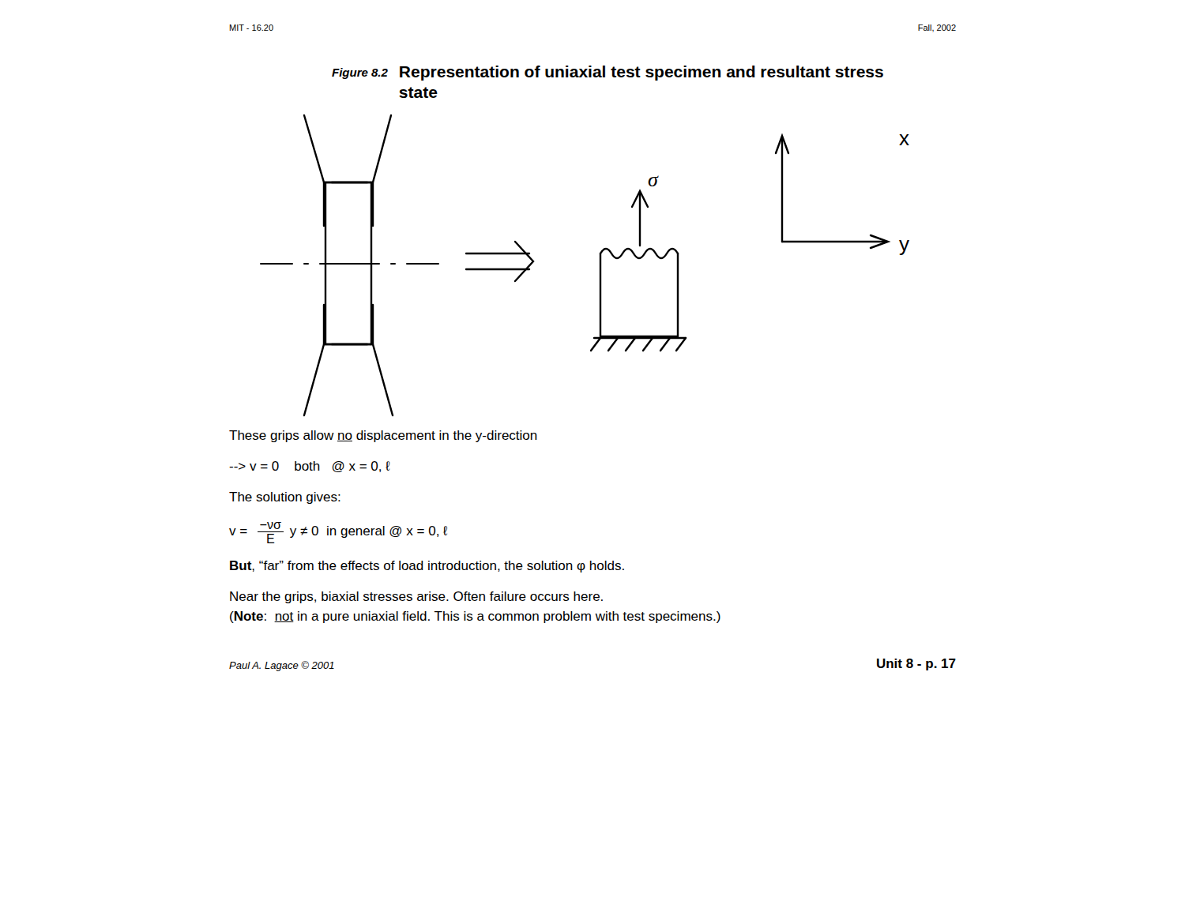MIT - 16.20 Fall, 2002
Figure 8.2 Representation of uniaxial test specimen and resultant stress state
σ x y
These grips allow no displacement in the y-direction
--> v = 0 both @ x = 0, ℓ
The solution gives:
v = −νσ E y ≠ 0 in general @ x = 0, ℓ
But, “far” from the effects of load introduction, the solution φ holds.
Near the grips, biaxial stresses arise. Often failure occurs here.
(Note: not in a pure uniaxial field. This is a common problem with test specimens.)
Paul A. Lagace © 2001 Unit 8 - p. 17